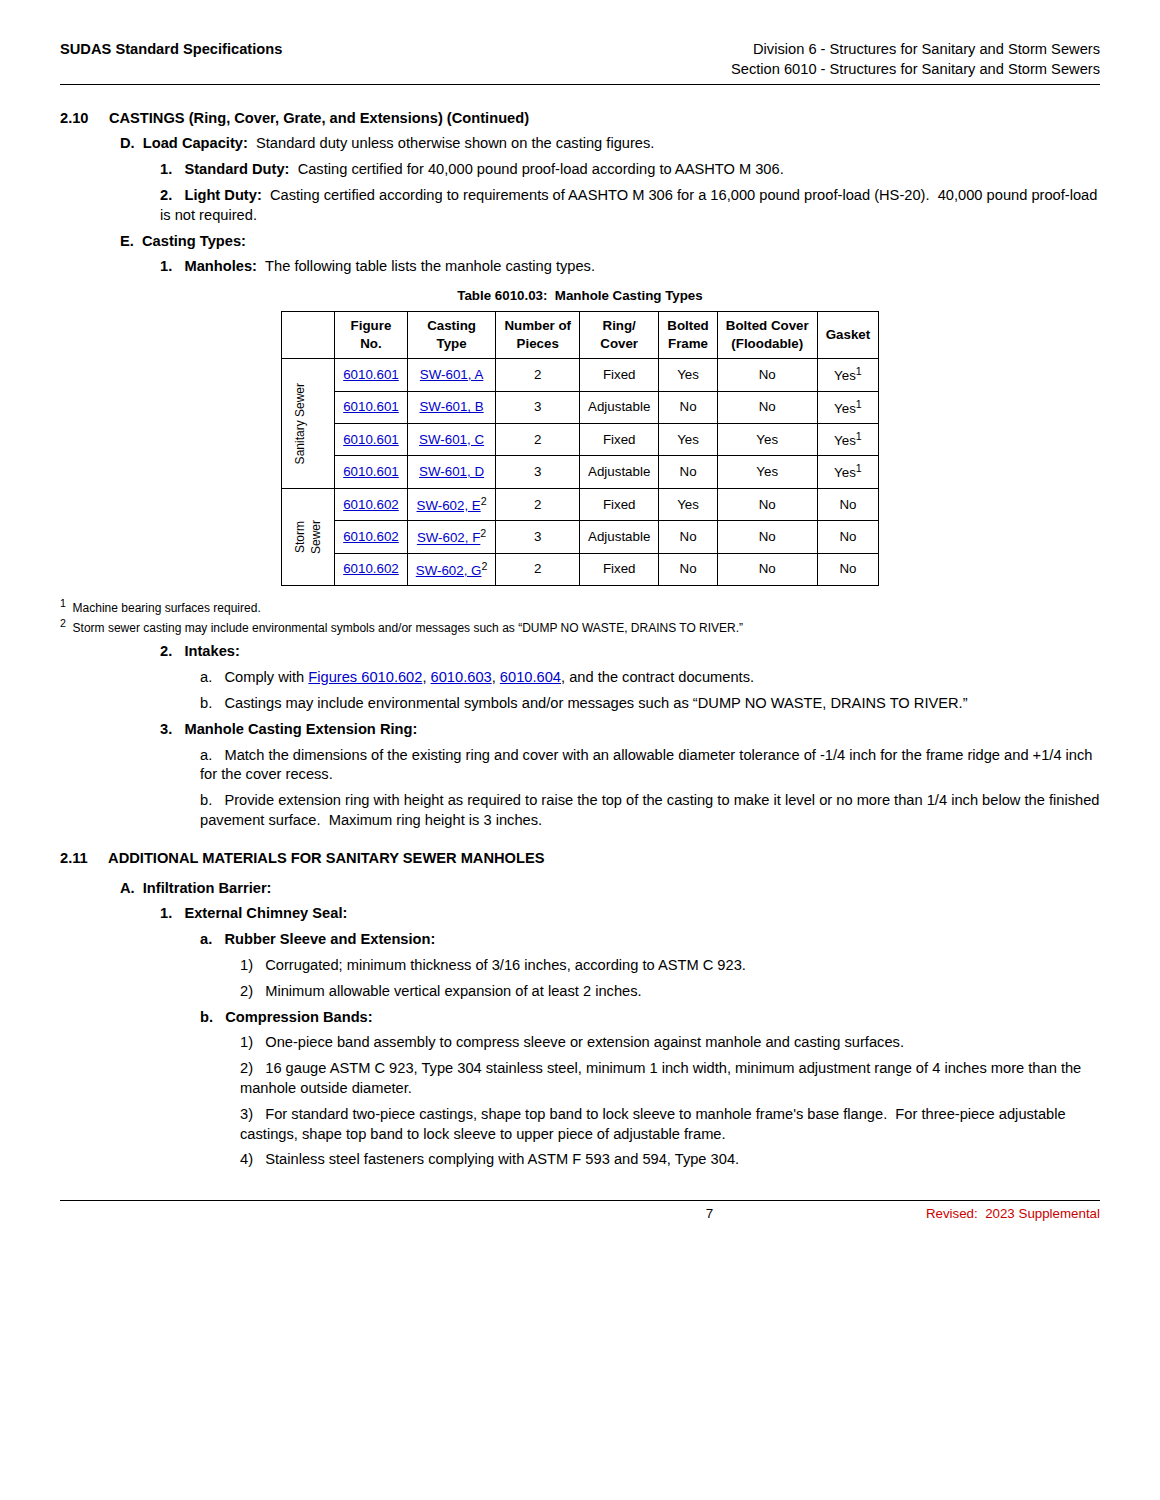SUDAS Standard Specifications
Division 6 - Structures for Sanitary and Storm Sewers
Section 6010 - Structures for Sanitary and Storm Sewers
2.10 CASTINGS (Ring, Cover, Grate, and Extensions) (Continued)
D. Load Capacity: Standard duty unless otherwise shown on the casting figures.
1. Standard Duty: Casting certified for 40,000 pound proof-load according to AASHTO M 306.
2. Light Duty: Casting certified according to requirements of AASHTO M 306 for a 16,000 pound proof-load (HS-20). 40,000 pound proof-load is not required.
E. Casting Types:
1. Manholes: The following table lists the manhole casting types.
Table 6010.03: Manhole Casting Types
| | Figure No. | Casting Type | Number of Pieces | Ring/ Cover | Bolted Frame | Bolted Cover (Floodable) | Gasket |
| --- | --- | --- | --- | --- | --- | --- | --- |
| Sanitary Sewer | 6010.601 | SW-601, A | 2 | Fixed | Yes | No | Yes 1 |
| 6010.601 | SW-601, B | 3 | Adjustable | No | No | Yes 1 |
| 6010.601 | SW-601, C | 2 | Fixed | Yes | Yes | Yes 1 |
| 6010.601 | SW-601, D | 3 | Adjustable | No | Yes | Yes 1 |
| Storm Sewer | 6010.602 | SW-602, E 2 | 2 | Fixed | Yes | No | No |
| 6010.602 | SW-602, F 2 | 3 | Adjustable | No | No | No |
| 6010.602 | SW-602, G 2 | 2 | Fixed | No | No | No |
1 Machine bearing surfaces required.
2 Storm sewer casting may include environmental symbols and/or messages such as “DUMP NO WASTE, DRAINS TO RIVER.”
2. Intakes:
a. Comply with Figures 6010.602, 6010.603, 6010.604, and the contract documents.
b. Castings may include environmental symbols and/or messages such as “DUMP NO WASTE, DRAINS TO RIVER.”
3. Manhole Casting Extension Ring:
a. Match the dimensions of the existing ring and cover with an allowable diameter tolerance of -1/4 inch for the frame ridge and +1/4 inch for the cover recess.
b. Provide extension ring with height as required to raise the top of the casting to make it level or no more than 1/4 inch below the finished pavement surface. Maximum ring height is 3 inches.
2.11 ADDITIONAL MATERIALS FOR SANITARY SEWER MANHOLES
A. Infiltration Barrier:
1. External Chimney Seal:
a. Rubber Sleeve and Extension:
1) Corrugated; minimum thickness of 3/16 inches, according to ASTM C 923.
2) Minimum allowable vertical expansion of at least 2 inches.
b. Compression Bands:
1) One-piece band assembly to compress sleeve or extension against manhole and casting surfaces.
2) 16 gauge ASTM C 923, Type 304 stainless steel, minimum 1 inch width, minimum adjustment range of 4 inches more than the manhole outside diameter.
3) For standard two-piece castings, shape top band to lock sleeve to manhole frame's base flange. For three-piece adjustable castings, shape top band to lock sleeve to upper piece of adjustable frame.
4) Stainless steel fasteners complying with ASTM F 593 and 594, Type 304.
7
Revised: 2023 Supplemental